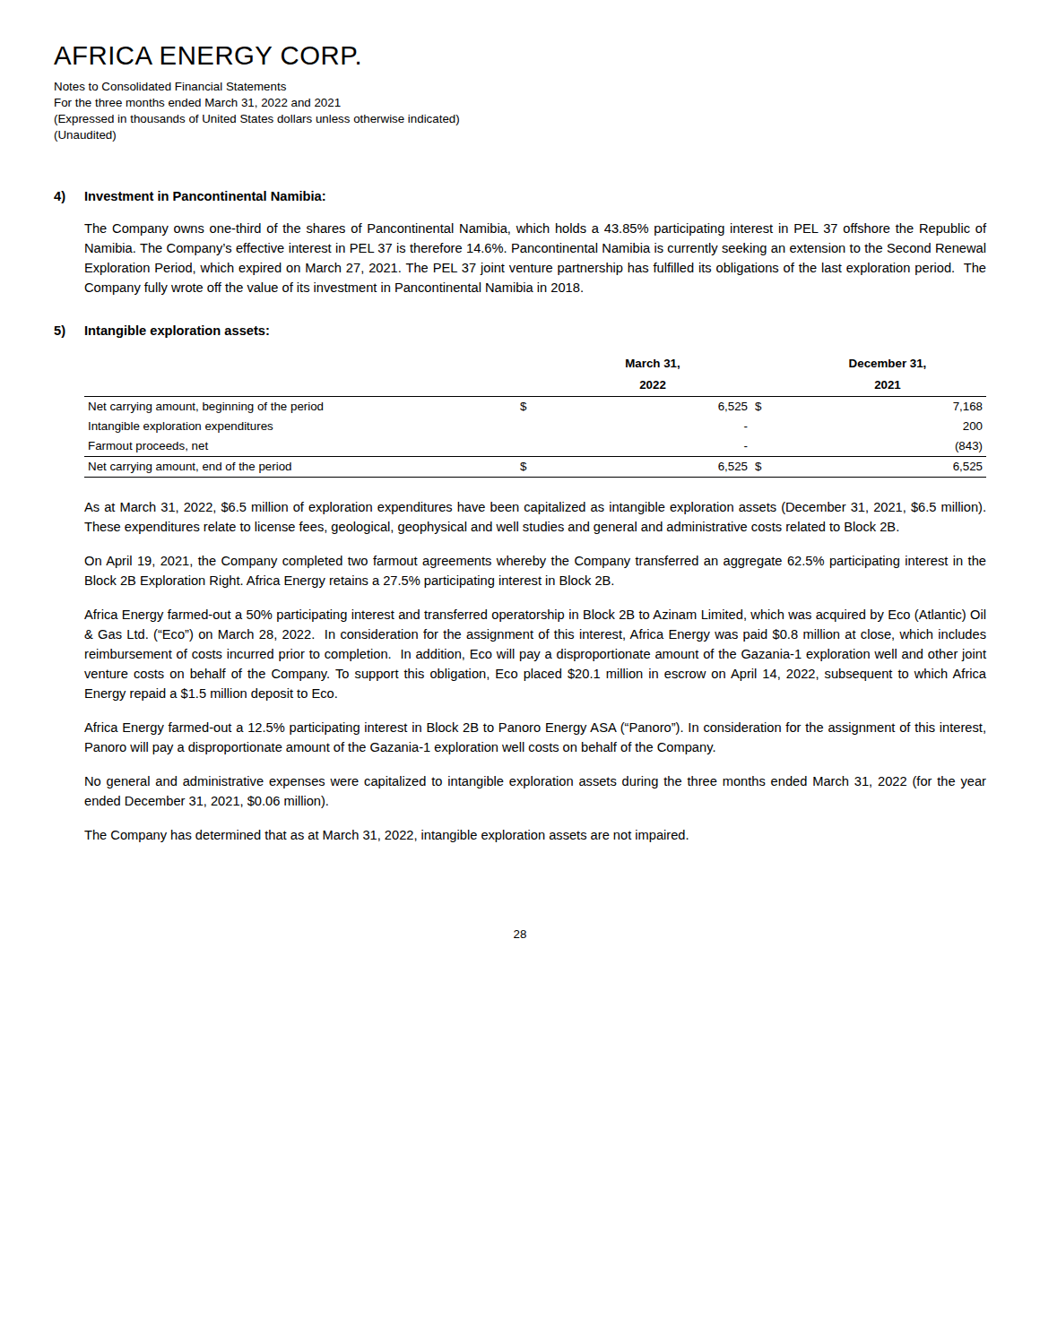AFRICA ENERGY CORP.
Notes to Consolidated Financial Statements
For the three months ended March 31, 2022 and 2021
(Expressed in thousands of United States dollars unless otherwise indicated)
(Unaudited)
4) Investment in Pancontinental Namibia:
The Company owns one-third of the shares of Pancontinental Namibia, which holds a 43.85% participating interest in PEL 37 offshore the Republic of Namibia. The Company’s effective interest in PEL 37 is therefore 14.6%. Pancontinental Namibia is currently seeking an extension to the Second Renewal Exploration Period, which expired on March 27, 2021. The PEL 37 joint venture partnership has fulfilled its obligations of the last exploration period. The Company fully wrote off the value of its investment in Pancontinental Namibia in 2018.
5) Intangible exploration assets:
| | | March 31, | | December 31, |
| --- | --- | --- | --- | --- |
| | | 2022 | | 2021 |
| Net carrying amount, beginning of the period | $ | 6,525 | $ | 7,168 |
| Intangible exploration expenditures | | - | | 200 |
| Farmout proceeds, net | | - | | (843) |
| Net carrying amount, end of the period | $ | 6,525 | $ | 6,525 |
As at March 31, 2022, $6.5 million of exploration expenditures have been capitalized as intangible exploration assets (December 31, 2021, $6.5 million). These expenditures relate to license fees, geological, geophysical and well studies and general and administrative costs related to Block 2B.
On April 19, 2021, the Company completed two farmout agreements whereby the Company transferred an aggregate 62.5% participating interest in the Block 2B Exploration Right. Africa Energy retains a 27.5% participating interest in Block 2B.
Africa Energy farmed-out a 50% participating interest and transferred operatorship in Block 2B to Azinam Limited, which was acquired by Eco (Atlantic) Oil & Gas Ltd. (“Eco”) on March 28, 2022. In consideration for the assignment of this interest, Africa Energy was paid $0.8 million at close, which includes reimbursement of costs incurred prior to completion. In addition, Eco will pay a disproportionate amount of the Gazania-1 exploration well and other joint venture costs on behalf of the Company. To support this obligation, Eco placed $20.1 million in escrow on April 14, 2022, subsequent to which Africa Energy repaid a $1.5 million deposit to Eco.
Africa Energy farmed-out a 12.5% participating interest in Block 2B to Panoro Energy ASA (“Panoro”). In consideration for the assignment of this interest, Panoro will pay a disproportionate amount of the Gazania-1 exploration well costs on behalf of the Company.
No general and administrative expenses were capitalized to intangible exploration assets during the three months ended March 31, 2022 (for the year ended December 31, 2021, $0.06 million).
The Company has determined that as at March 31, 2022, intangible exploration assets are not impaired.
28